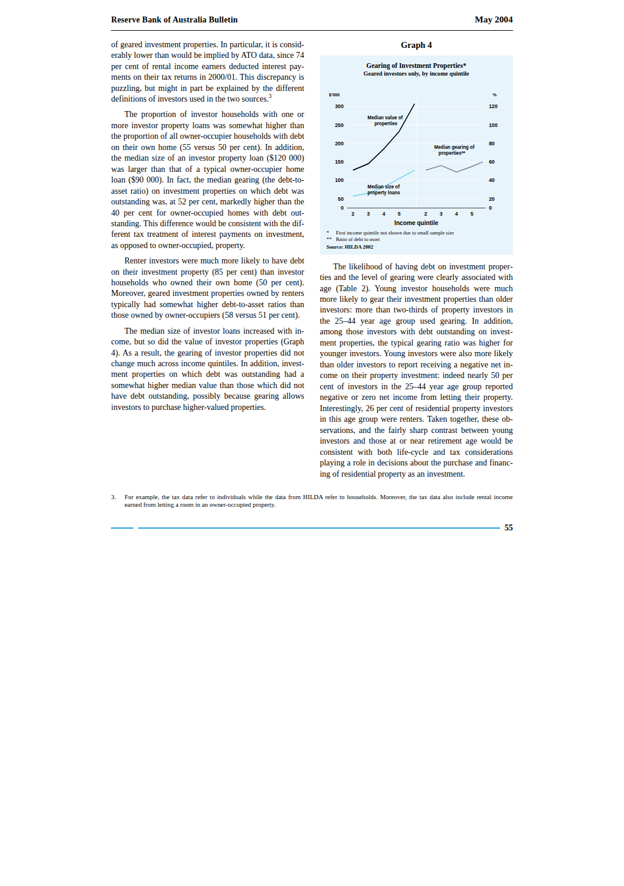Reserve Bank of Australia Bulletin
May 2004
of geared investment properties. In particular, it is considerably lower than would be implied by ATO data, since 74 per cent of rental income earners deducted interest payments on their tax returns in 2000/01. This discrepancy is puzzling, but might in part be explained by the different definitions of investors used in the two sources.3
The proportion of investor households with one or more investor property loans was somewhat higher than the proportion of all owner-occupier households with debt on their own home (55 versus 50 per cent). In addition, the median size of an investor property loan ($120 000) was larger than that of a typical owner-occupier home loan ($90 000). In fact, the median gearing (the debt-to-asset ratio) on investment properties on which debt was outstanding was, at 52 per cent, markedly higher than the 40 per cent for owner-occupied homes with debt outstanding. This difference would be consistent with the different tax treatment of interest payments on investment, as opposed to owner-occupied, property.
Renter investors were much more likely to have debt on their investment property (85 per cent) than investor households who owned their own home (50 per cent). Moreover, geared investment properties owned by renters typically had somewhat higher debt-to-asset ratios than those owned by owner-occupiers (58 versus 51 per cent).
The median size of investor loans increased with income, but so did the value of investor properties (Graph 4). As a result, the gearing of investor properties did not change much across income quintiles. In addition, investment properties on which debt was outstanding had a somewhat higher median value than those which did not have debt outstanding, possibly because gearing allows investors to purchase higher-valued properties.
Graph 4
Gearing of Investment Properties*
Geared investors only, by income quintile
$'000 % 300 250 200 150 100 50 0 120 100 80 60 40 20 0 Median value of properties Median size of property loans Median gearing of properties** 2 3 4 5 2 3 4 5
Income quintile
*
First income quintile not shown due to small sample size
**
Ratio of debt to asset
Source: HILDA 2002
The likelihood of having debt on investment properties and the level of gearing were clearly associated with age (Table 2). Young investor households were much more likely to gear their investment properties than older investors: more than two-thirds of property investors in the 25–44 year age group used gearing. In addition, among those investors with debt outstanding on investment properties, the typical gearing ratio was higher for younger investors. Young investors were also more likely than older investors to report receiving a negative net income on their property investment: indeed nearly 50 per cent of investors in the 25–44 year age group reported negative or zero net income from letting their property. Interestingly, 26 per cent of residential property investors in this age group were renters. Taken together, these observations, and the fairly sharp contrast between young investors and those at or near retirement age would be consistent with both life-cycle and tax considerations playing a role in decisions about the purchase and financing of residential property as an investment.
3.
For example, the tax data refer to individuals while the data from HILDA refer to households. Moreover, the tax data also include rental income earned from letting a room in an owner-occupied property.
55